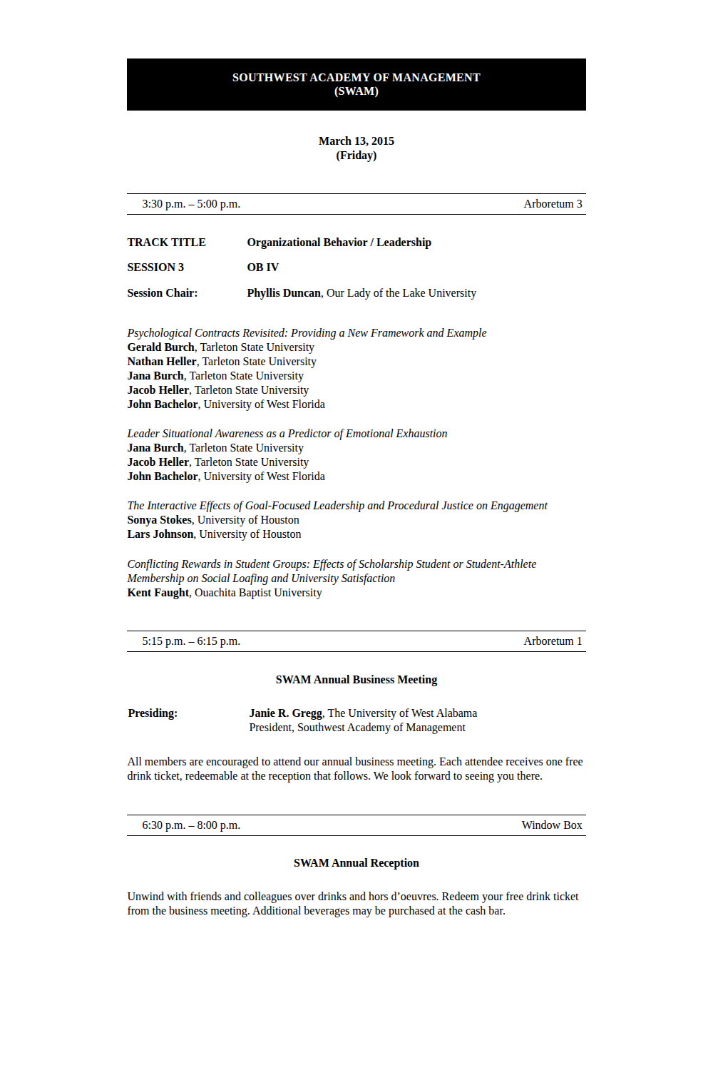SOUTHWEST ACADEMY OF MANAGEMENT (SWAM)
March 13, 2015
(Friday)
3:30 p.m. – 5:00 p.m. Arboretum 3
| TRACK TITLE | Organizational Behavior / Leadership |
| SESSION 3 | OB IV |
| Session Chair: | Phyllis Duncan , Our Lady of the Lake University |
Psychological Contracts Revisited: Providing a New Framework and Example
Gerald Burch, Tarleton State University Nathan Heller, Tarleton State University Jana Burch, Tarleton State University Jacob Heller, Tarleton State University John Bachelor, University of West Florida
Leader Situational Awareness as a Predictor of Emotional Exhaustion
Jana Burch, Tarleton State University Jacob Heller, Tarleton State University John Bachelor, University of West Florida
The Interactive Effects of Goal-Focused Leadership and Procedural Justice on Engagement
Sonya Stokes, University of Houston Lars Johnson, University of Houston
Conflicting Rewards in Student Groups: Effects of Scholarship Student or Student-Athlete Membership on Social Loafing and University Satisfaction
Kent Faught, Ouachita Baptist University
5:15 p.m. – 6:15 p.m. Arboretum 1
SWAM Annual Business Meeting
| Presiding: | Janie R. Gregg , The University of West Alabama President, Southwest Academy of Management |
All members are encouraged to attend our annual business meeting. Each attendee receives one free drink ticket, redeemable at the reception that follows. We look forward to seeing you there.
6:30 p.m. – 8:00 p.m. Window Box
SWAM Annual Reception
Unwind with friends and colleagues over drinks and hors d’oeuvres. Redeem your free drink ticket from the business meeting. Additional beverages may be purchased at the cash bar.